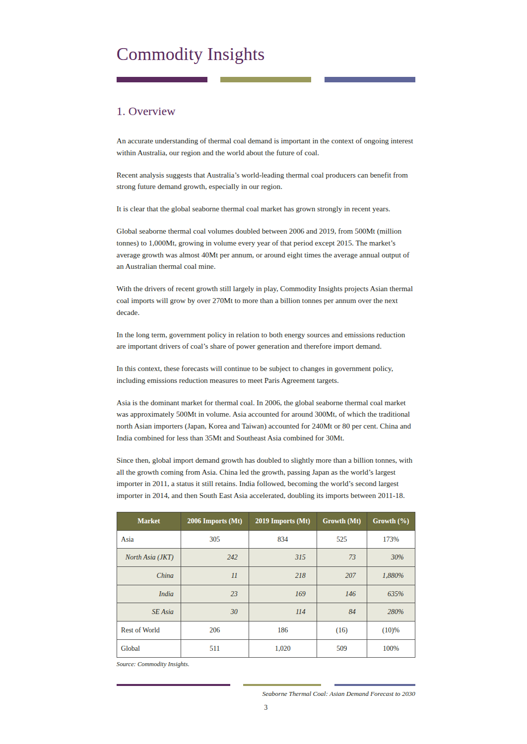Commodity Insights
1. Overview
An accurate understanding of thermal coal demand is important in the context of ongoing interest within Australia, our region and the world about the future of coal.
Recent analysis suggests that Australia’s world-leading thermal coal producers can benefit from strong future demand growth, especially in our region.
It is clear that the global seaborne thermal coal market has grown strongly in recent years.
Global seaborne thermal coal volumes doubled between 2006 and 2019, from 500Mt (million tonnes) to 1,000Mt, growing in volume every year of that period except 2015. The market’s average growth was almost 40Mt per annum, or around eight times the average annual output of an Australian thermal coal mine.
With the drivers of recent growth still largely in play, Commodity Insights projects Asian thermal coal imports will grow by over 270Mt to more than a billion tonnes per annum over the next decade.
In the long term, government policy in relation to both energy sources and emissions reduction are important drivers of coal’s share of power generation and therefore import demand.
In this context, these forecasts will continue to be subject to changes in government policy, including emissions reduction measures to meet Paris Agreement targets.
Asia is the dominant market for thermal coal. In 2006, the global seaborne thermal coal market was approximately 500Mt in volume. Asia accounted for around 300Mt, of which the traditional north Asian importers (Japan, Korea and Taiwan) accounted for 240Mt or 80 per cent. China and India combined for less than 35Mt and Southeast Asia combined for 30Mt.
Since then, global import demand growth has doubled to slightly more than a billion tonnes, with all the growth coming from Asia. China led the growth, passing Japan as the world’s largest importer in 2011, a status it still retains. India followed, becoming the world’s second largest importer in 2014, and then South East Asia accelerated, doubling its imports between 2011-18.
Source: Commodity Insights.
| Market | 2006 Imports (Mt) | 2019 Imports (Mt) | Growth (Mt) | Growth (%) |
| --- | --- | --- | --- | --- |
| Asia | 305 | 834 | 525 | 173% |
| North Asia (JKT) | 242 | 315 | 73 | 30% |
| China | 11 | 218 | 207 | 1,880% |
| India | 23 | 169 | 146 | 635% |
| SE Asia | 30 | 114 | 84 | 280% |
| Rest of World | 206 | 186 | (16) | (10)% |
| Global | 511 | 1,020 | 509 | 100% |
Seaborne Thermal Coal: Asian Demand Forecast to 2030
3